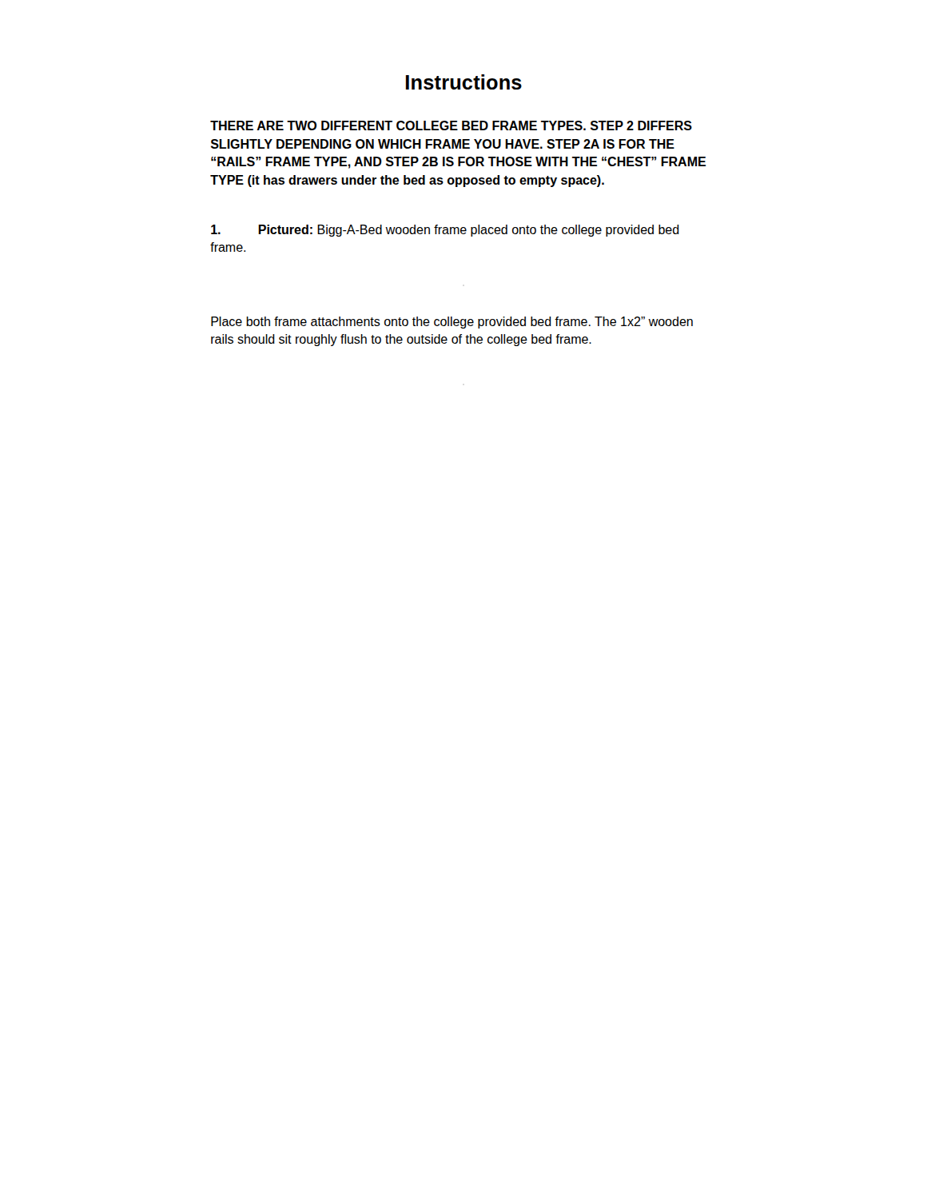Instructions
THERE ARE TWO DIFFERENT COLLEGE BED FRAME TYPES. STEP 2 DIFFERS SLIGHTLY DEPENDING ON WHICH FRAME YOU HAVE. STEP 2A IS FOR THE “RAILS” FRAME TYPE, AND STEP 2B IS FOR THOSE WITH THE “CHEST” FRAME TYPE (it has drawers under the bed as opposed to empty space).
1. Pictured: Bigg-A-Bed wooden frame placed onto the college provided bed frame.
Place both frame attachments onto the college provided bed frame. The 1x2” wooden rails should sit roughly flush to the outside of the college bed frame.